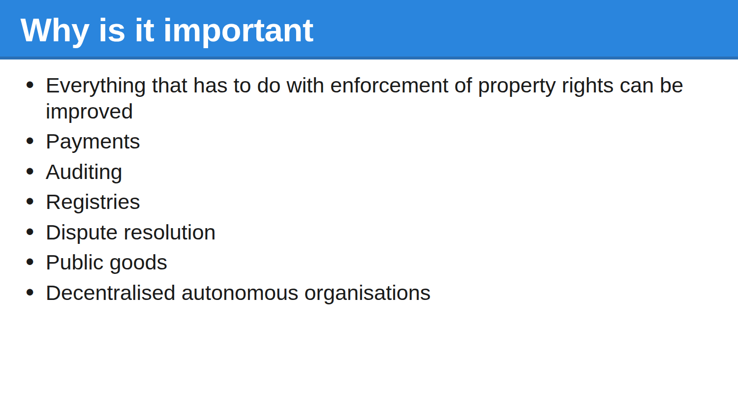Why is it important
Everything that has to do with enforcement of property rights can be improved
Payments
Auditing
Registries
Dispute resolution
Public goods
Decentralised autonomous organisations